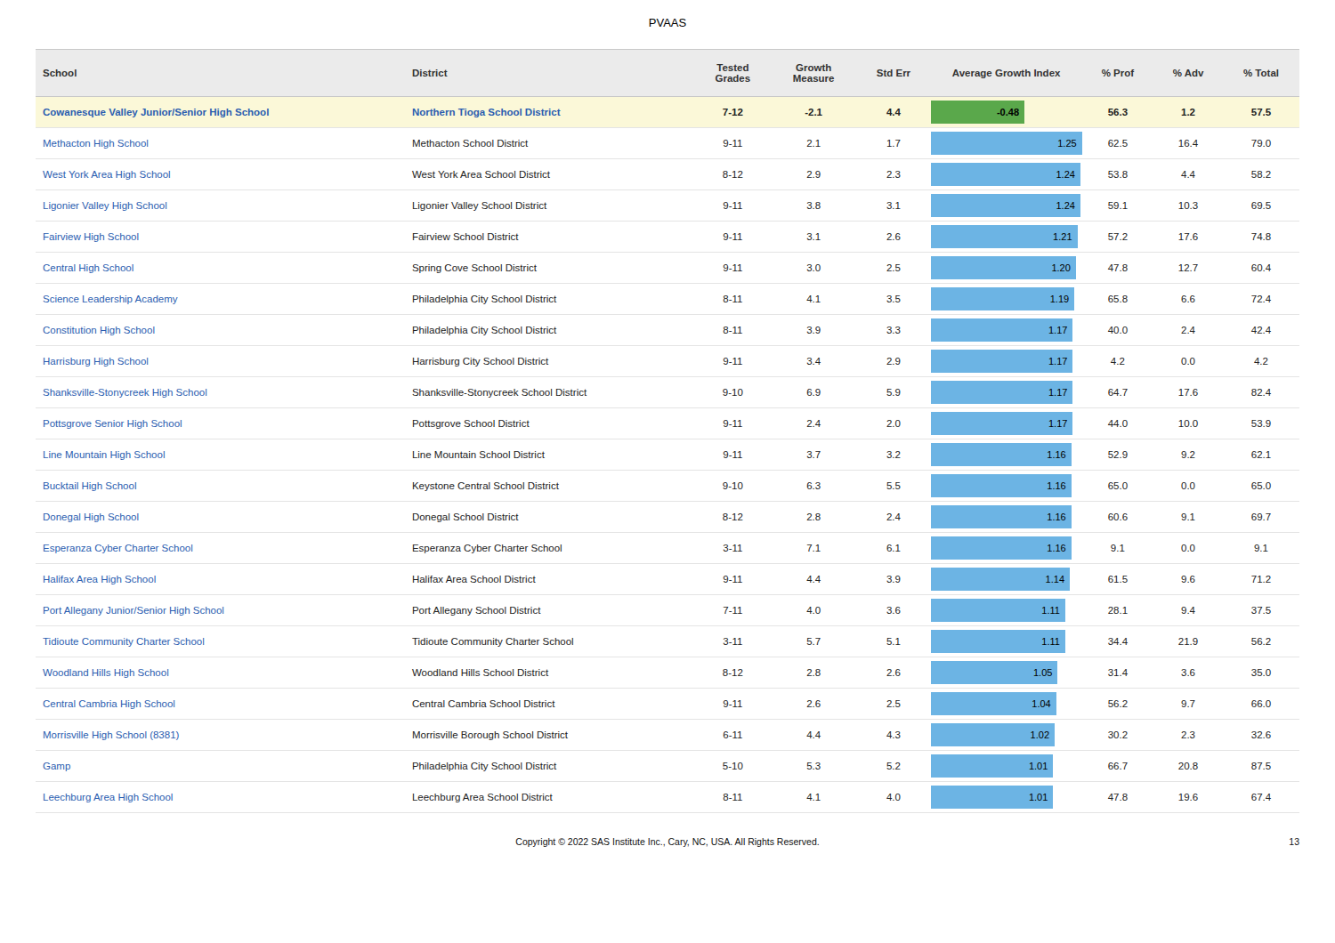PVAAS
| School | District | Tested Grades | Growth Measure | Std Err | Average Growth Index | % Prof | % Adv | % Total |
| --- | --- | --- | --- | --- | --- | --- | --- | --- |
| Cowanesque Valley Junior/Senior High School | Northern Tioga School District | 7-12 | -2.1 | 4.4 | -0.48 | 56.3 | 1.2 | 57.5 |
| Methacton High School | Methacton School District | 9-11 | 2.1 | 1.7 | 1.25 | 62.5 | 16.4 | 79.0 |
| West York Area High School | West York Area School District | 8-12 | 2.9 | 2.3 | 1.24 | 53.8 | 4.4 | 58.2 |
| Ligonier Valley High School | Ligonier Valley School District | 9-11 | 3.8 | 3.1 | 1.24 | 59.1 | 10.3 | 69.5 |
| Fairview High School | Fairview School District | 9-11 | 3.1 | 2.6 | 1.21 | 57.2 | 17.6 | 74.8 |
| Central High School | Spring Cove School District | 9-11 | 3.0 | 2.5 | 1.20 | 47.8 | 12.7 | 60.4 |
| Science Leadership Academy | Philadelphia City School District | 8-11 | 4.1 | 3.5 | 1.19 | 65.8 | 6.6 | 72.4 |
| Constitution High School | Philadelphia City School District | 8-11 | 3.9 | 3.3 | 1.17 | 40.0 | 2.4 | 42.4 |
| Harrisburg High School | Harrisburg City School District | 9-11 | 3.4 | 2.9 | 1.17 | 4.2 | 0.0 | 4.2 |
| Shanksville-Stonycreek High School | Shanksville-Stonycreek School District | 9-10 | 6.9 | 5.9 | 1.17 | 64.7 | 17.6 | 82.4 |
| Pottsgrove Senior High School | Pottsgrove School District | 9-11 | 2.4 | 2.0 | 1.17 | 44.0 | 10.0 | 53.9 |
| Line Mountain High School | Line Mountain School District | 9-11 | 3.7 | 3.2 | 1.16 | 52.9 | 9.2 | 62.1 |
| Bucktail High School | Keystone Central School District | 9-10 | 6.3 | 5.5 | 1.16 | 65.0 | 0.0 | 65.0 |
| Donegal High School | Donegal School District | 8-12 | 2.8 | 2.4 | 1.16 | 60.6 | 9.1 | 69.7 |
| Esperanza Cyber Charter School | Esperanza Cyber Charter School | 3-11 | 7.1 | 6.1 | 1.16 | 9.1 | 0.0 | 9.1 |
| Halifax Area High School | Halifax Area School District | 9-11 | 4.4 | 3.9 | 1.14 | 61.5 | 9.6 | 71.2 |
| Port Allegany Junior/Senior High School | Port Allegany School District | 7-11 | 4.0 | 3.6 | 1.11 | 28.1 | 9.4 | 37.5 |
| Tidioute Community Charter School | Tidioute Community Charter School | 3-11 | 5.7 | 5.1 | 1.11 | 34.4 | 21.9 | 56.2 |
| Woodland Hills High School | Woodland Hills School District | 8-12 | 2.8 | 2.6 | 1.05 | 31.4 | 3.6 | 35.0 |
| Central Cambria High School | Central Cambria School District | 9-11 | 2.6 | 2.5 | 1.04 | 56.2 | 9.7 | 66.0 |
| Morrisville High School (8381) | Morrisville Borough School District | 6-11 | 4.4 | 4.3 | 1.02 | 30.2 | 2.3 | 32.6 |
| Gamp | Philadelphia City School District | 5-10 | 5.3 | 5.2 | 1.01 | 66.7 | 20.8 | 87.5 |
| Leechburg Area High School | Leechburg Area School District | 8-11 | 4.1 | 4.0 | 1.01 | 47.8 | 19.6 | 67.4 |
Copyright © 2022 SAS Institute Inc., Cary, NC, USA. All Rights Reserved. 13